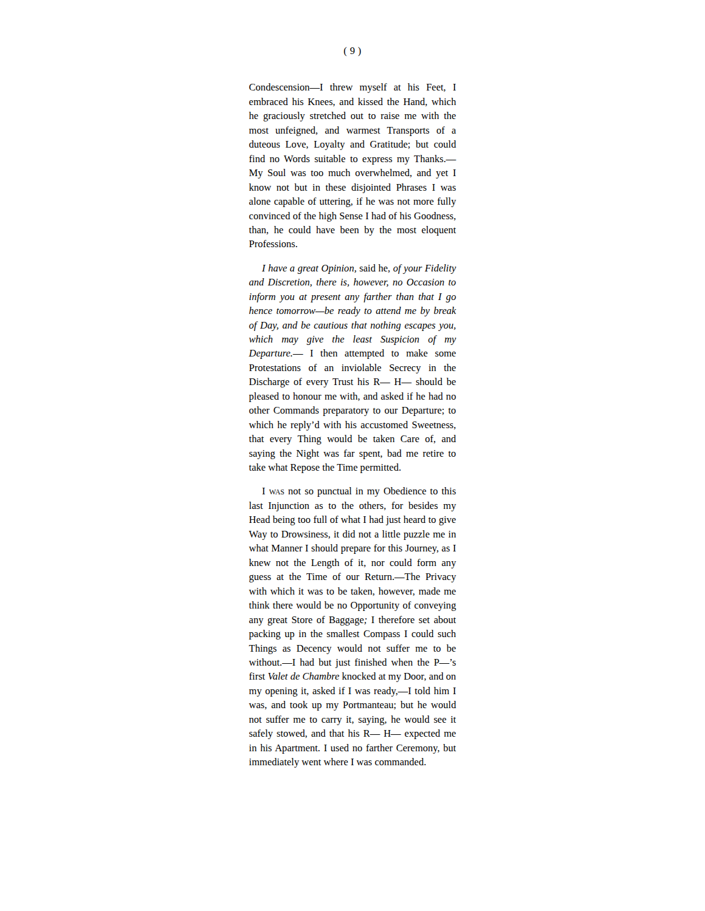( 9 )
Condescension—I threw myself at his Feet, I embraced his Knees, and kissed the Hand, which he graciously stretched out to raise me with the most unfeigned, and warmest Transports of a duteous Love, Loyalty and Gratitude; but could find no Words suitable to express my Thanks.—My Soul was too much overwhelmed, and yet I know not but in these disjointed Phrases I was alone capable of uttering, if he was not more fully convinced of the high Sense I had of his Goodness, than, he could have been by the most eloquent Professions.
I have a great Opinion, said he, of your Fidelity and Discretion, there is, however, no Occasion to inform you at present any farther than that I go hence tomorrow—be ready to attend me by break of Day, and be cautious that nothing escapes you, which may give the least Suspicion of my Departure.— I then attempted to make some Protestations of an inviolable Secrecy in the Discharge of every Trust his R— H— should be pleased to honour me with, and asked if he had no other Commands preparatory to our Departure; to which he reply’d with his accustomed Sweetness, that every Thing would be taken Care of, and saying the Night was far spent, bad me retire to take what Repose the Time permitted.
I was not so punctual in my Obedience to this last Injunction as to the others, for besides my Head being too full of what I had just heard to give Way to Drowsiness, it did not a little puzzle me in what Manner I should prepare for this Journey, as I knew not the Length of it, nor could form any guess at the Time of our Return.—The Privacy with which it was to be taken, however, made me think there would be no Opportunity of conveying any great Store of Baggage; I therefore set about packing up in the smallest Compass I could such Things as Decency would not suffer me to be without.—I had but just finished when the P—’s first Valet de Chambre knocked at my Door, and on my opening it, asked if I was ready,—I told him I was, and took up my Portmanteau; but he would not suffer me to carry it, saying, he would see it safely stowed, and that his R— H— expected me in his Apartment. I used no farther Ceremony, but immediately went where I was commanded.